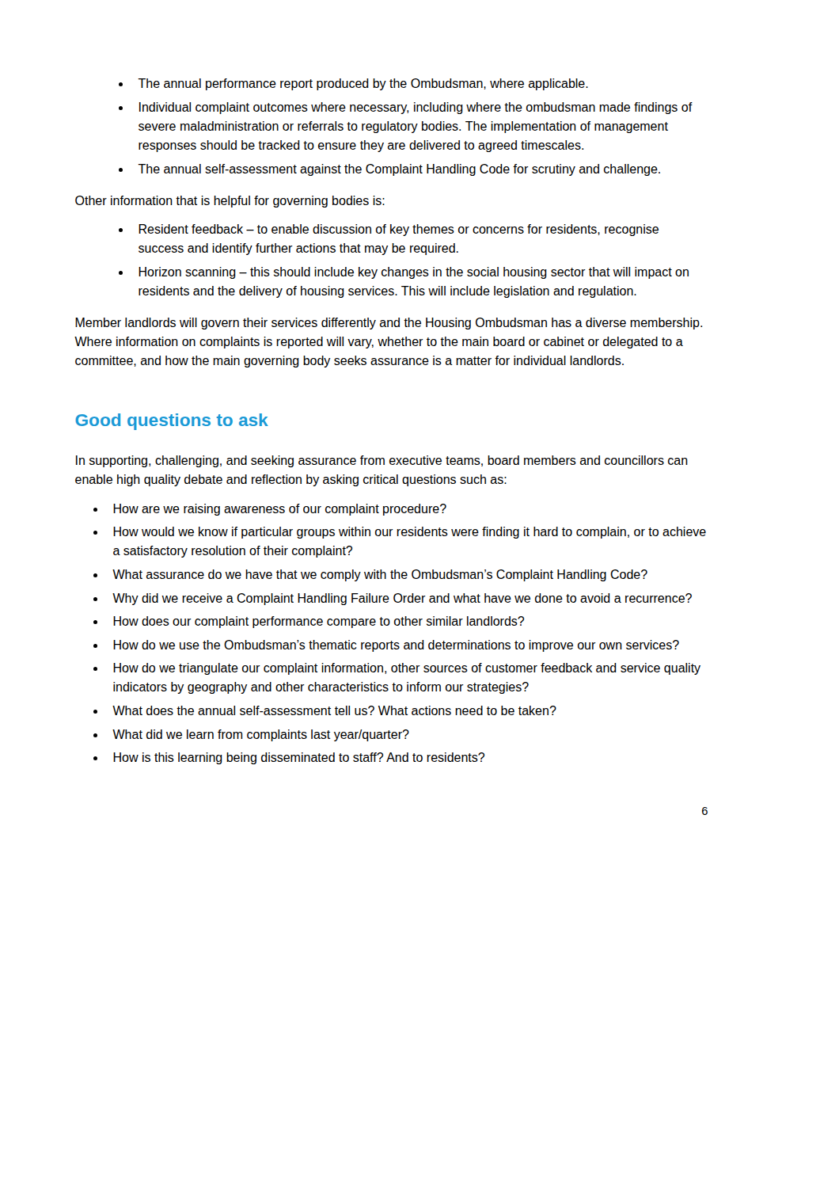The annual performance report produced by the Ombudsman, where applicable.
Individual complaint outcomes where necessary, including where the ombudsman made findings of severe maladministration or referrals to regulatory bodies. The implementation of management responses should be tracked to ensure they are delivered to agreed timescales.
The annual self-assessment against the Complaint Handling Code for scrutiny and challenge.
Other information that is helpful for governing bodies is:
Resident feedback – to enable discussion of key themes or concerns for residents, recognise success and identify further actions that may be required.
Horizon scanning – this should include key changes in the social housing sector that will impact on residents and the delivery of housing services. This will include legislation and regulation.
Member landlords will govern their services differently and the Housing Ombudsman has a diverse membership. Where information on complaints is reported will vary, whether to the main board or cabinet or delegated to a committee, and how the main governing body seeks assurance is a matter for individual landlords.
Good questions to ask
In supporting, challenging, and seeking assurance from executive teams, board members and councillors can enable high quality debate and reflection by asking critical questions such as:
How are we raising awareness of our complaint procedure?
How would we know if particular groups within our residents were finding it hard to complain, or to achieve a satisfactory resolution of their complaint?
What assurance do we have that we comply with the Ombudsman’s Complaint Handling Code?
Why did we receive a Complaint Handling Failure Order and what have we done to avoid a recurrence?
How does our complaint performance compare to other similar landlords?
How do we use the Ombudsman’s thematic reports and determinations to improve our own services?
How do we triangulate our complaint information, other sources of customer feedback and service quality indicators by geography and other characteristics to inform our strategies?
What does the annual self-assessment tell us? What actions need to be taken?
What did we learn from complaints last year/quarter?
How is this learning being disseminated to staff? And to residents?
6